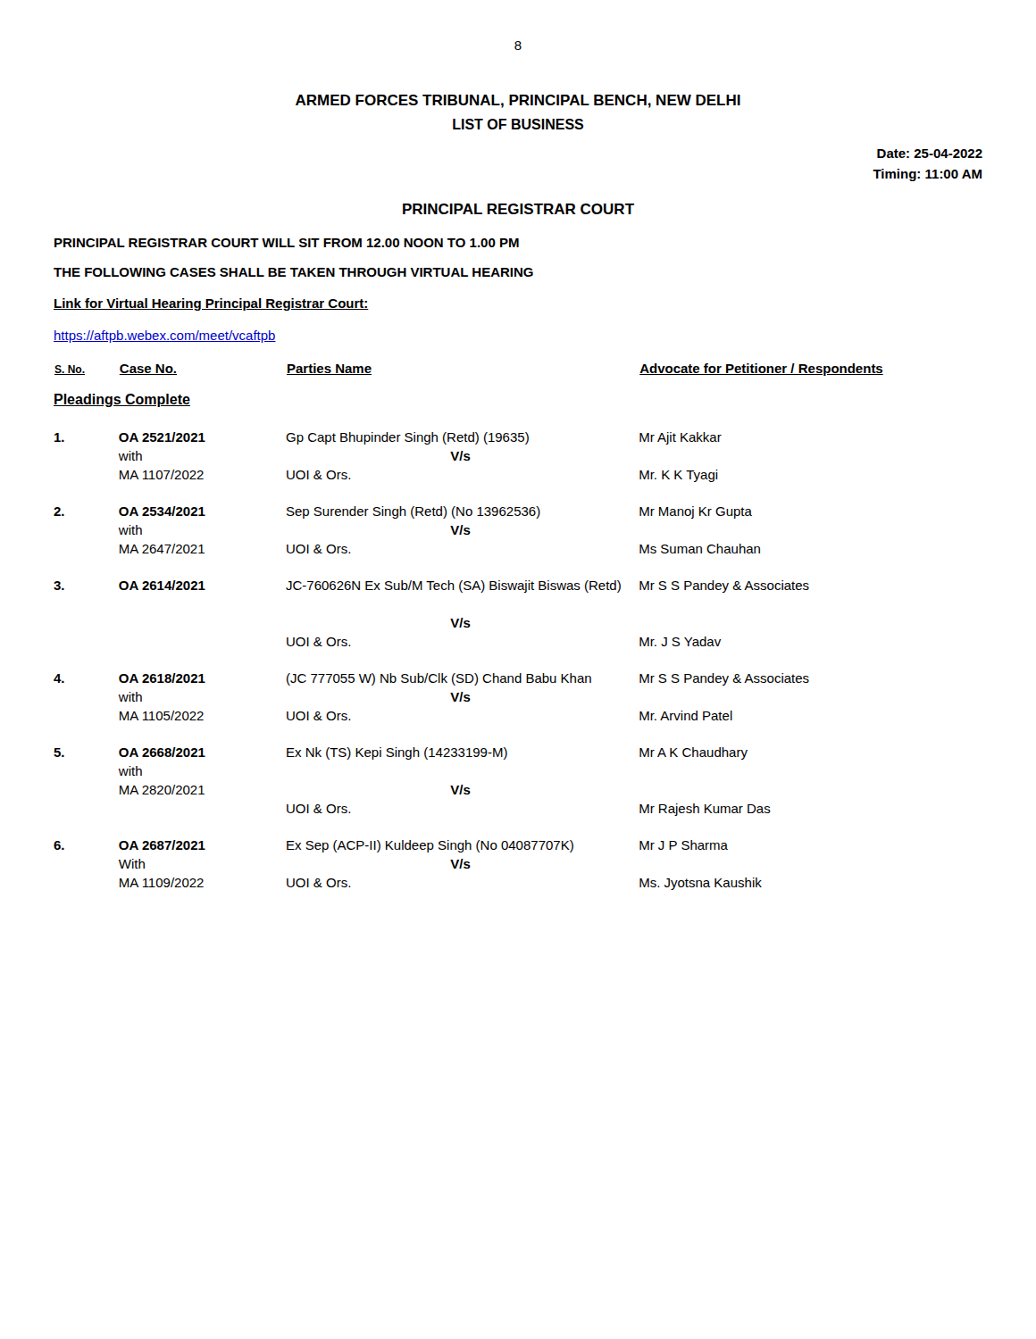8
ARMED FORCES TRIBUNAL, PRINCIPAL BENCH, NEW DELHI
LIST OF BUSINESS
Date: 25-04-2022
Timing: 11:00 AM
PRINCIPAL REGISTRAR COURT
PRINCIPAL REGISTRAR COURT WILL SIT FROM 12.00 NOON TO 1.00 PM
THE FOLLOWING CASES SHALL BE TAKEN THROUGH VIRTUAL HEARING
Link for Virtual Hearing Principal Registrar Court:
https://aftpb.webex.com/meet/vcaftpb
| S. No. | Case No. | Parties Name | Advocate for Petitioner / Respondents |
| --- | --- | --- | --- |
| Pleadings Complete |
| 1. | OA 2521/2021 with MA 1107/2022 | Gp Capt Bhupinder Singh (Retd) (19635) V/s UOI & Ors. | Mr Ajit Kakkar Mr. K K Tyagi |
| 2. | OA 2534/2021 with MA 2647/2021 | Sep Surender Singh (Retd) (No 13962536) V/s UOI & Ors. | Mr Manoj Kr Gupta Ms Suman Chauhan |
| 3. | OA 2614/2021 | JC-760626N Ex Sub/M Tech (SA) Biswajit Biswas (Retd) V/s UOI & Ors. | Mr S S Pandey & Associates Mr. J S Yadav |
| 4. | OA 2618/2021 with MA 1105/2022 | (JC 777055 W) Nb Sub/Clk (SD) Chand Babu Khan V/s UOI & Ors. | Mr S S Pandey & Associates Mr. Arvind Patel |
| 5. | OA 2668/2021 with MA 2820/2021 | Ex Nk (TS) Kepi Singh (14233199-M) V/s UOI & Ors. | Mr A K Chaudhary Mr Rajesh Kumar Das |
| 6. | OA 2687/2021 With MA 1109/2022 | Ex Sep (ACP-II) Kuldeep Singh (No 04087707K) V/s UOI & Ors. | Mr J P Sharma Ms. Jyotsna Kaushik |